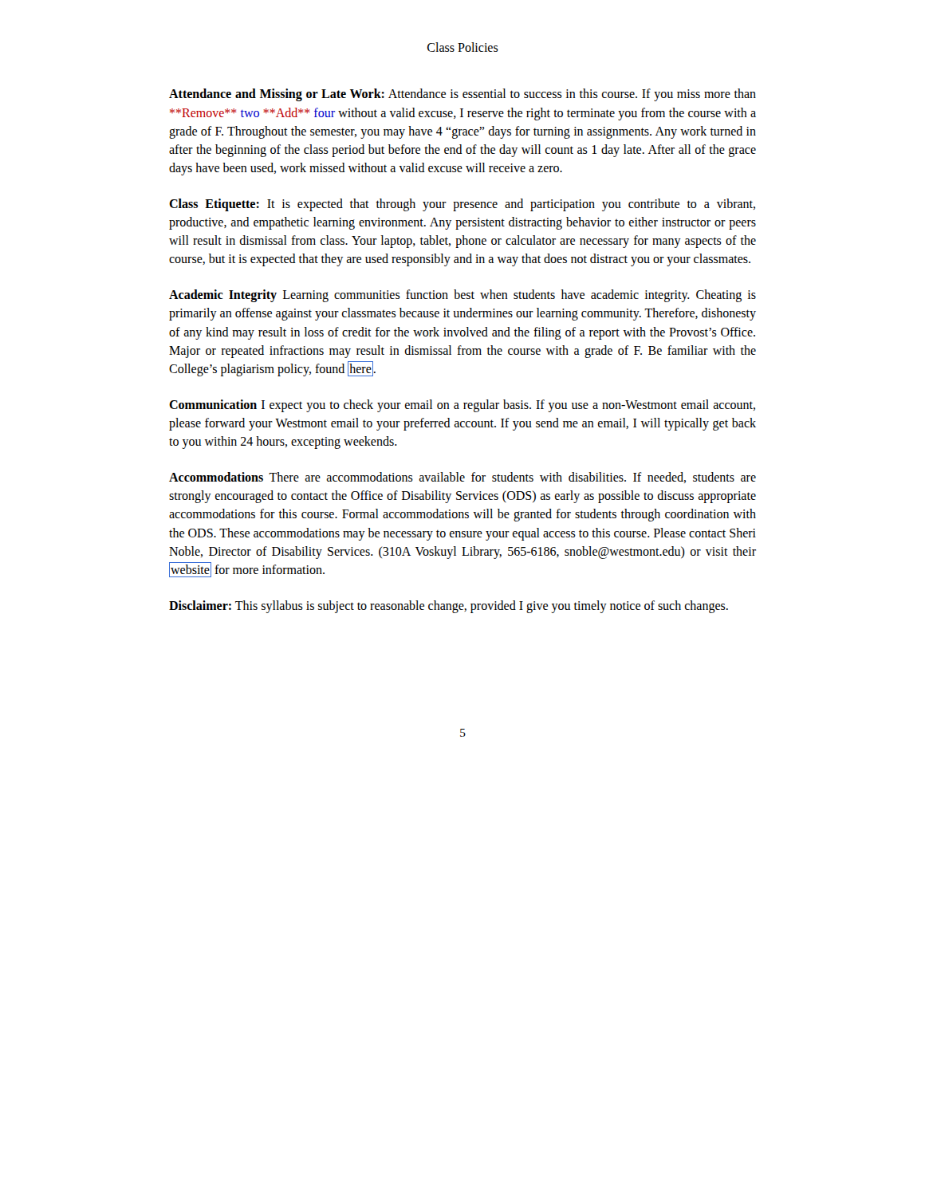Class Policies
Attendance and Missing or Late Work: Attendance is essential to success in this course. If you miss more than **Remove** two **Add** four without a valid excuse, I reserve the right to terminate you from the course with a grade of F. Throughout the semester, you may have 4 “grace” days for turning in assignments. Any work turned in after the beginning of the class period but before the end of the day will count as 1 day late. After all of the grace days have been used, work missed without a valid excuse will receive a zero.
Class Etiquette: It is expected that through your presence and participation you contribute to a vibrant, productive, and empathetic learning environment. Any persistent distracting behavior to either instructor or peers will result in dismissal from class. Your laptop, tablet, phone or calculator are necessary for many aspects of the course, but it is expected that they are used responsibly and in a way that does not distract you or your classmates.
Academic Integrity Learning communities function best when students have academic integrity. Cheating is primarily an offense against your classmates because it undermines our learning community. Therefore, dishonesty of any kind may result in loss of credit for the work involved and the filing of a report with the Provost’s Office. Major or repeated infractions may result in dismissal from the course with a grade of F. Be familiar with the College’s plagiarism policy, found here.
Communication I expect you to check your email on a regular basis. If you use a non-Westmont email account, please forward your Westmont email to your preferred account. If you send me an email, I will typically get back to you within 24 hours, excepting weekends.
Accommodations There are accommodations available for students with disabilities. If needed, students are strongly encouraged to contact the Office of Disability Services (ODS) as early as possible to discuss appropriate accommodations for this course. Formal accommodations will be granted for students through coordination with the ODS. These accommodations may be necessary to ensure your equal access to this course. Please contact Sheri Noble, Director of Disability Services. (310A Voskuyl Library, 565-6186, snoble@westmont.edu) or visit their website for more information.
Disclaimer: This syllabus is subject to reasonable change, provided I give you timely notice of such changes.
5